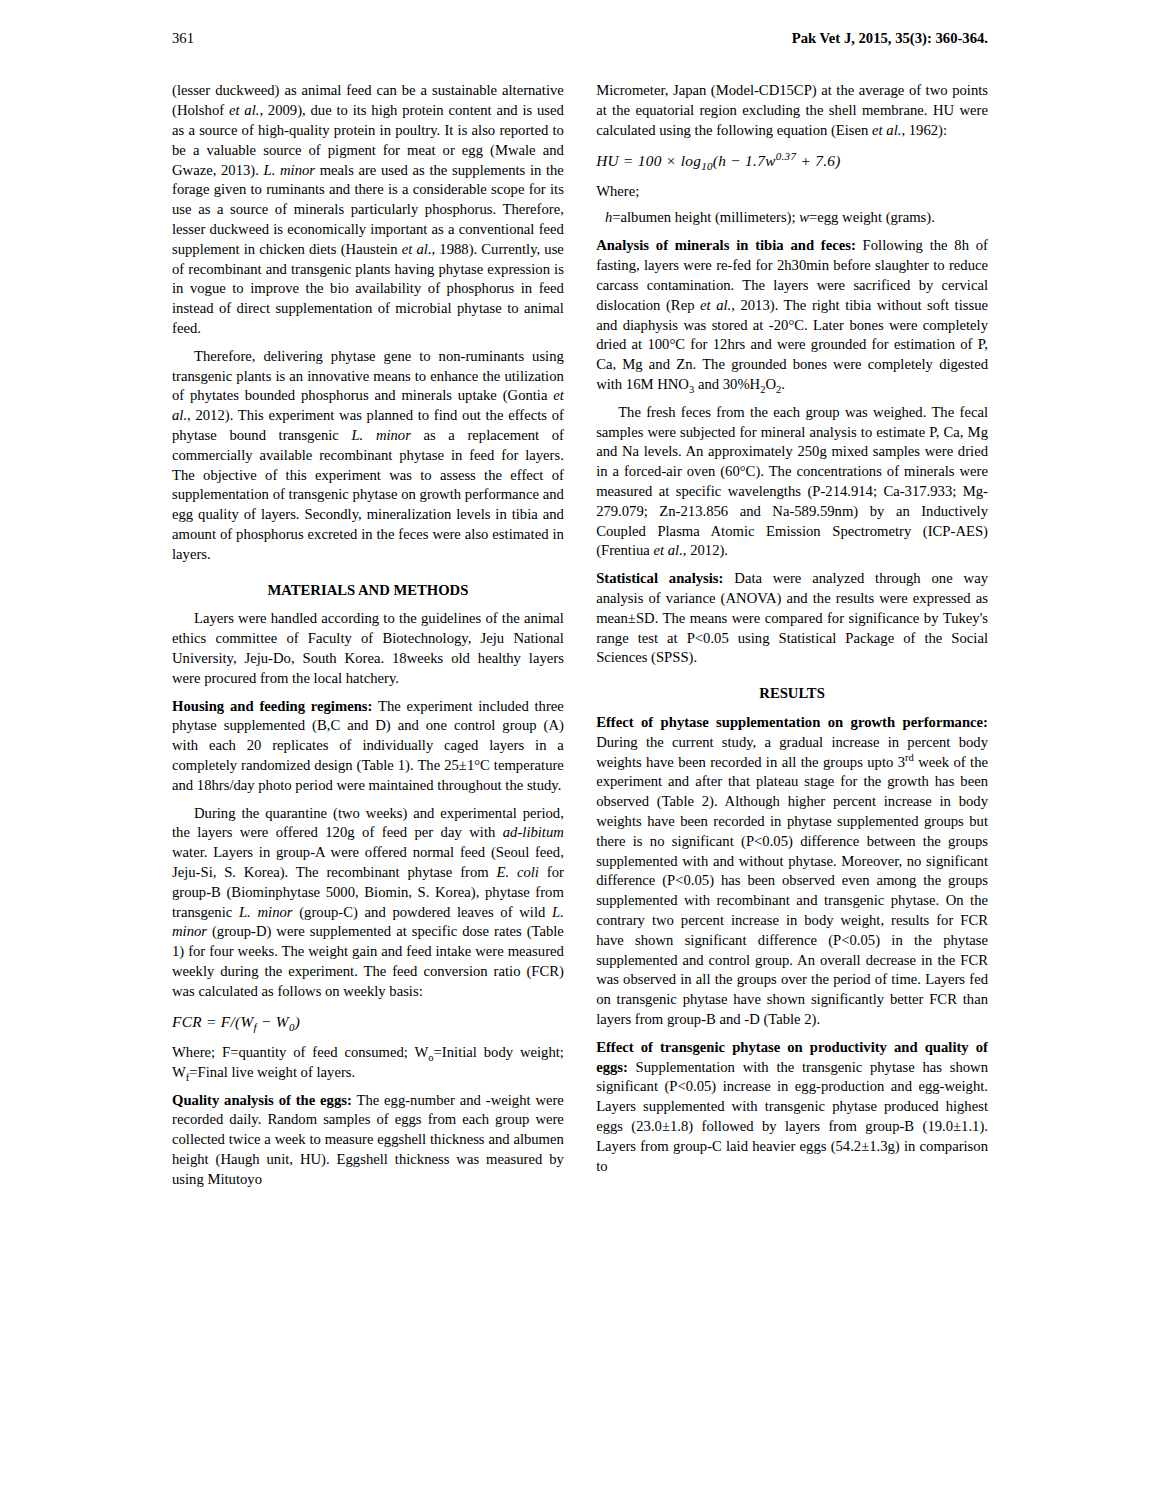361 Pak Vet J, 2015, 35(3): 360-364.
(lesser duckweed) as animal feed can be a sustainable alternative (Holshof et al., 2009), due to its high protein content and is used as a source of high-quality protein in poultry. It is also reported to be a valuable source of pigment for meat or egg (Mwale and Gwaze, 2013). L. minor meals are used as the supplements in the forage given to ruminants and there is a considerable scope for its use as a source of minerals particularly phosphorus. Therefore, lesser duckweed is economically important as a conventional feed supplement in chicken diets (Haustein et al., 1988). Currently, use of recombinant and transgenic plants having phytase expression is in vogue to improve the bio availability of phosphorus in feed instead of direct supplementation of microbial phytase to animal feed.
Therefore, delivering phytase gene to non-ruminants using transgenic plants is an innovative means to enhance the utilization of phytates bounded phosphorus and minerals uptake (Gontia et al., 2012). This experiment was planned to find out the effects of phytase bound transgenic L. minor as a replacement of commercially available recombinant phytase in feed for layers. The objective of this experiment was to assess the effect of supplementation of transgenic phytase on growth performance and egg quality of layers. Secondly, mineralization levels in tibia and amount of phosphorus excreted in the feces were also estimated in layers.
MATERIALS AND METHODS
Layers were handled according to the guidelines of the animal ethics committee of Faculty of Biotechnology, Jeju National University, Jeju-Do, South Korea. 18weeks old healthy layers were procured from the local hatchery.
Housing and feeding regimens:
The experiment included three phytase supplemented (B,C and D) and one control group (A) with each 20 replicates of individually caged layers in a completely randomized design (Table 1). The 25±1°C temperature and 18hrs/day photo period were maintained throughout the study.
During the quarantine (two weeks) and experimental period, the layers were offered 120g of feed per day with ad-libitum water. Layers in group-A were offered normal feed (Seoul feed, Jeju-Si, S. Korea). The recombinant phytase from E. coli for group-B (Biominphytase 5000, Biomin, S. Korea), phytase from transgenic L. minor (group-C) and powdered leaves of wild L. minor (group-D) were supplemented at specific dose rates (Table 1) for four weeks. The weight gain and feed intake were measured weekly during the experiment. The feed conversion ratio (FCR) was calculated as follows on weekly basis:
FCR = F/(Wf − W0)
Where; F=quantity of feed consumed; Wo=Initial body weight; Wf=Final live weight of layers.
Quality analysis of the eggs:
The egg-number and -weight were recorded daily. Random samples of eggs from each group were collected twice a week to measure eggshell thickness and albumen height (Haugh unit, HU). Eggshell thickness was measured by using Mitutoyo
Micrometer, Japan (Model-CD15CP) at the average of two points at the equatorial region excluding the shell membrane. HU were calculated using the following equation (Eisen et al., 1962):
HU = 100 × log10(h − 1.7w0.37 + 7.6)
Where;
h=albumen height (millimeters); w=egg weight (grams).
Analysis of minerals in tibia and feces:
Following the 8h of fasting, layers were re-fed for 2h30min before slaughter to reduce carcass contamination. The layers were sacrificed by cervical dislocation (Rep et al., 2013). The right tibia without soft tissue and diaphysis was stored at -20°C. Later bones were completely dried at 100°C for 12hrs and were grounded for estimation of P, Ca, Mg and Zn. The grounded bones were completely digested with 16M HNO3 and 30%H2O2.
The fresh feces from the each group was weighed. The fecal samples were subjected for mineral analysis to estimate P, Ca, Mg and Na levels. An approximately 250g mixed samples were dried in a forced-air oven (60°C). The concentrations of minerals were measured at specific wavelengths (P-214.914; Ca-317.933; Mg-279.079; Zn-213.856 and Na-589.59nm) by an Inductively Coupled Plasma Atomic Emission Spectrometry (ICP-AES) (Frentiua et al., 2012).
Statistical analysis:
Data were analyzed through one way analysis of variance (ANOVA) and the results were expressed as mean±SD. The means were compared for significance by Tukey's range test at P<0.05 using Statistical Package of the Social Sciences (SPSS).
RESULTS
Effect of phytase supplementation on growth performance:
During the current study, a gradual increase in percent body weights have been recorded in all the groups upto 3rd week of the experiment and after that plateau stage for the growth has been observed (Table 2). Although higher percent increase in body weights have been recorded in phytase supplemented groups but there is no significant (P<0.05) difference between the groups supplemented with and without phytase. Moreover, no significant difference (P<0.05) has been observed even among the groups supplemented with recombinant and transgenic phytase. On the contrary two percent increase in body weight, results for FCR have shown significant difference (P<0.05) in the phytase supplemented and control group. An overall decrease in the FCR was observed in all the groups over the period of time. Layers fed on transgenic phytase have shown significantly better FCR than layers from group-B and -D (Table 2).
Effect of transgenic phytase on productivity and quality of eggs:
Supplementation with the transgenic phytase has shown significant (P<0.05) increase in egg-production and egg-weight. Layers supplemented with transgenic phytase produced highest eggs (23.0±1.8) followed by layers from group-B (19.0±1.1). Layers from group-C laid heavier eggs (54.2±1.3g) in comparison to